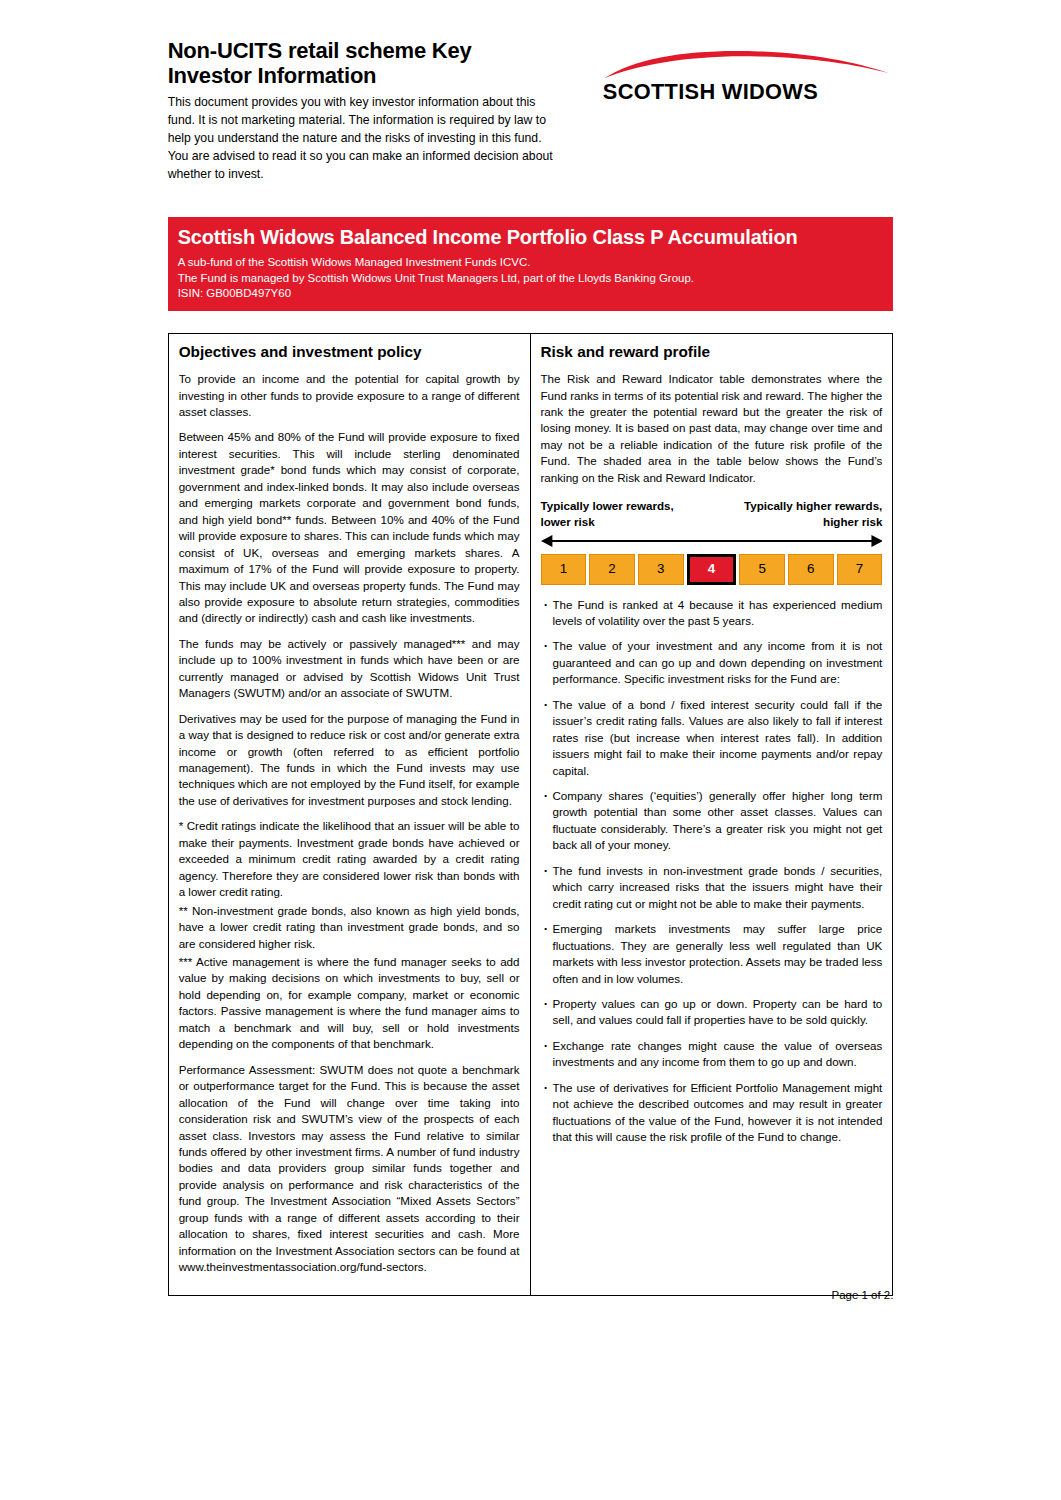Non-UCITS retail scheme Key Investor Information
This document provides you with key investor information about this fund. It is not marketing material. The information is required by law to help you understand the nature and the risks of investing in this fund. You are advised to read it so you can make an informed decision about whether to invest.
SCOTTISH WIDOWS
Scottish Widows Balanced Income Portfolio Class P Accumulation
A sub-fund of the Scottish Widows Managed Investment Funds ICVC.
The Fund is managed by Scottish Widows Unit Trust Managers Ltd, part of the Lloyds Banking Group.
ISIN: GB00BD497Y60
Objectives and investment policy
To provide an income and the potential for capital growth by investing in other funds to provide exposure to a range of different asset classes.
Between 45% and 80% of the Fund will provide exposure to fixed interest securities. This will include sterling denominated investment grade* bond funds which may consist of corporate, government and index-linked bonds. It may also include overseas and emerging markets corporate and government bond funds, and high yield bond** funds. Between 10% and 40% of the Fund will provide exposure to shares. This can include funds which may consist of UK, overseas and emerging markets shares. A maximum of 17% of the Fund will provide exposure to property. This may include UK and overseas property funds. The Fund may also provide exposure to absolute return strategies, commodities and (directly or indirectly) cash and cash like investments.
The funds may be actively or passively managed*** and may include up to 100% investment in funds which have been or are currently managed or advised by Scottish Widows Unit Trust Managers (SWUTM) and/or an associate of SWUTM.
Derivatives may be used for the purpose of managing the Fund in a way that is designed to reduce risk or cost and/or generate extra income or growth (often referred to as efficient portfolio management). The funds in which the Fund invests may use techniques which are not employed by the Fund itself, for example the use of derivatives for investment purposes and stock lending.
* Credit ratings indicate the likelihood that an issuer will be able to make their payments. Investment grade bonds have achieved or exceeded a minimum credit rating awarded by a credit rating agency. Therefore they are considered lower risk than bonds with a lower credit rating.
** Non-investment grade bonds, also known as high yield bonds, have a lower credit rating than investment grade bonds, and so are considered higher risk.
*** Active management is where the fund manager seeks to add value by making decisions on which investments to buy, sell or hold depending on, for example company, market or economic factors. Passive management is where the fund manager aims to match a benchmark and will buy, sell or hold investments depending on the components of that benchmark.
Performance Assessment: SWUTM does not quote a benchmark or outperformance target for the Fund. This is because the asset allocation of the Fund will change over time taking into consideration risk and SWUTM’s view of the prospects of each asset class. Investors may assess the Fund relative to similar funds offered by other investment firms. A number of fund industry bodies and data providers group similar funds together and provide analysis on performance and risk characteristics of the fund group. The Investment Association “Mixed Assets Sectors” group funds with a range of different assets according to their allocation to shares, fixed interest securities and cash. More information on the Investment Association sectors can be found at www.theinvestmentassociation.org/fund-sectors.
Risk and reward profile
The Risk and Reward Indicator table demonstrates where the Fund ranks in terms of its potential risk and reward. The higher the rank the greater the potential reward but the greater the risk of losing money. It is based on past data, may change over time and may not be a reliable indication of the future risk profile of the Fund. The shaded area in the table below shows the Fund’s ranking on the Risk and Reward Indicator.
Typically lower rewards,
lower risk
Typically higher rewards,
higher risk
1
2
3
4
5
6
7
The Fund is ranked at 4 because it has experienced medium levels of volatility over the past 5 years.
The value of your investment and any income from it is not guaranteed and can go up and down depending on investment performance. Specific investment risks for the Fund are:
The value of a bond / fixed interest security could fall if the issuer’s credit rating falls. Values are also likely to fall if interest rates rise (but increase when interest rates fall). In addition issuers might fail to make their income payments and/or repay capital.
Company shares (‘equities’) generally offer higher long term growth potential than some other asset classes. Values can fluctuate considerably. There’s a greater risk you might not get back all of your money.
The fund invests in non-investment grade bonds / securities, which carry increased risks that the issuers might have their credit rating cut or might not be able to make their payments.
Emerging markets investments may suffer large price fluctuations. They are generally less well regulated than UK markets with less investor protection. Assets may be traded less often and in low volumes.
Property values can go up or down. Property can be hard to sell, and values could fall if properties have to be sold quickly.
Exchange rate changes might cause the value of overseas investments and any income from them to go up and down.
The use of derivatives for Efficient Portfolio Management might not achieve the described outcomes and may result in greater fluctuations of the value of the Fund, however it is not intended that this will cause the risk profile of the Fund to change.
Page 1 of 2.